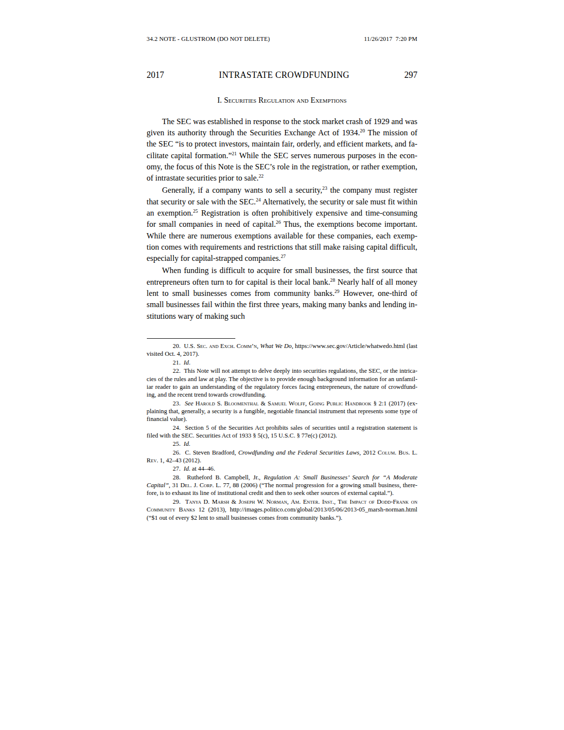34.2 Note - Glustrom (Do Not Delete) 11/26/2017 7:20 PM
2017 INTRASTATE CROWDFUNDING 297
I. Securities Regulation and Exemptions
The SEC was established in response to the stock market crash of 1929 and was given its authority through the Securities Exchange Act of 1934.20 The mission of the SEC “is to protect investors, maintain fair, orderly, and efficient markets, and facilitate capital formation.”21 While the SEC serves numerous purposes in the economy, the focus of this Note is the SEC’s role in the registration, or rather exemption, of intrastate securities prior to sale.22
Generally, if a company wants to sell a security,23 the company must register that security or sale with the SEC.24 Alternatively, the security or sale must fit within an exemption.25 Registration is often prohibitively expensive and time-consuming for small companies in need of capital.26 Thus, the exemptions become important. While there are numerous exemptions available for these companies, each exemption comes with requirements and restrictions that still make raising capital difficult, especially for capital-strapped companies.27
When funding is difficult to acquire for small businesses, the first source that entrepreneurs often turn to for capital is their local bank.28 Nearly half of all money lent to small businesses comes from community banks.29 However, one-third of small businesses fail within the first three years, making many banks and lending institutions wary of making such
20. U.S. Sec. and Exch. Comm’n, What We Do, https://www.sec.gov/Article/whatwedo.html (last visited Oct. 4, 2017).
21. Id.
22. This Note will not attempt to delve deeply into securities regulations, the SEC, or the intricacies of the rules and law at play. The objective is to provide enough background information for an unfamiliar reader to gain an understanding of the regulatory forces facing entrepreneurs, the nature of crowdfunding, and the recent trend towards crowdfunding.
23. See Harold S. Bloomenthal & Samuel Wolff, Going Public Handbook § 2:1 (2017) (explaining that, generally, a security is a fungible, negotiable financial instrument that represents some type of financial value).
24. Section 5 of the Securities Act prohibits sales of securities until a registration statement is filed with the SEC. Securities Act of 1933 § 5(c), 15 U.S.C. § 77e(c) (2012).
25. Id.
26. C. Steven Bradford, Crowdfunding and the Federal Securities Laws, 2012 Colum. Bus. L. Rev. 1, 42–43 (2012).
27. Id. at 44–46.
28. Rutheford B. Campbell, Jr., Regulation A: Small Businesses’ Search for “A Moderate Capital”, 31 Del. J. Corp. L. 77, 88 (2006) (“The normal progression for a growing small business, therefore, is to exhaust its line of institutional credit and then to seek other sources of external capital.”).
29. Tanya D. Marsh & Joseph W. Norman, Am. Enter. Inst., The Impact of Dodd-Frank on Community Banks 12 (2013), http://images.politico.com/global/2013/05/06/2013-05_marsh-norman.html (“$1 out of every $2 lent to small businesses comes from community banks.”).